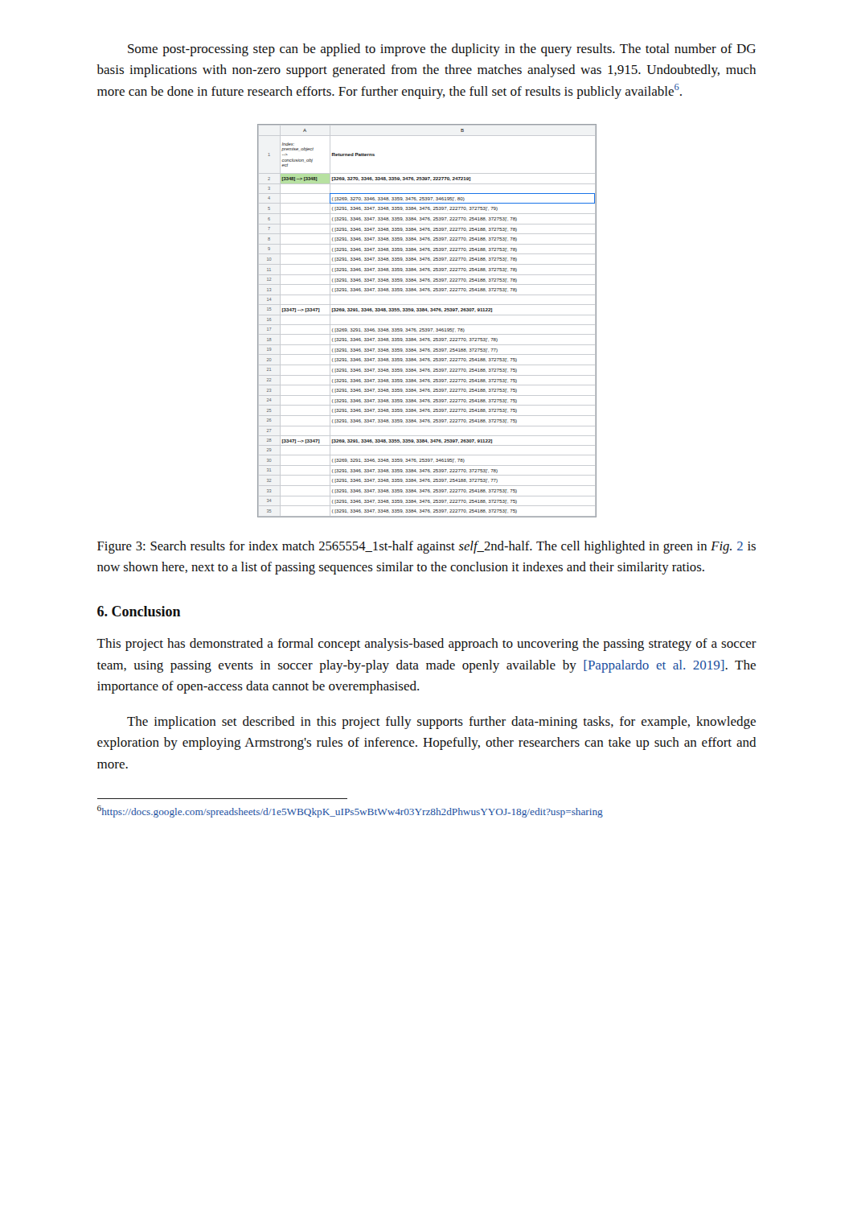Some post-processing step can be applied to improve the duplicity in the query results. The total number of DG basis implications with non-zero support generated from the three matches analysed was 1,915. Undoubtedly, much more can be done in future research efforts. For further enquiry, the full set of results is publicly available6.
| | A | B |
| --- | --- | --- |
| 1 | Index: premise_object --> conclusion_obj ect | Returned Patterns |
| 2 | [3348] --> [3348] | [3269, 3270, 3346, 3348, 3359, 3476, 25397, 222770, 247219] |
| 3 | | |
| 4 | | ( [3269, 3270, 3346, 3348, 3359, 3476, 25397, 346195]', 80) |
| 5 | | ( [3291, 3346, 3347, 3348, 3359, 3384, 3476, 25397, 222770, 372753]', 79) |
| 6 | | ( [3291, 3346, 3347, 3348, 3359, 3384, 3476, 25397, 222770, 254188, 372753]', 78) |
| 7 | | ( [3291, 3346, 3347, 3348, 3359, 3384, 3476, 25397, 222770, 254188, 372753]', 78) |
| 8 | | ( [3291, 3346, 3347, 3348, 3359, 3384, 3476, 25397, 222770, 254188, 372753]', 78) |
| 9 | | ( [3291, 3346, 3347, 3348, 3359, 3384, 3476, 25397, 222770, 254188, 372753]', 78) |
| 10 | | ( [3291, 3346, 3347, 3348, 3359, 3384, 3476, 25397, 222770, 254188, 372753]', 78) |
| 11 | | ( [3291, 3346, 3347, 3348, 3359, 3384, 3476, 25397, 222770, 254188, 372753]', 78) |
| 12 | | ( [3291, 3346, 3347, 3348, 3359, 3384, 3476, 25397, 222770, 254188, 372753]', 78) |
| 13 | | ( [3291, 3346, 3347, 3348, 3359, 3384, 3476, 25397, 222770, 254188, 372753]', 78) |
| 14 | | |
| 15 | [3347] --> [3347] | [3269, 3291, 3346, 3348, 3355, 3359, 3384, 3476, 25397, 26307, 91122] |
| 16 | | |
| 17 | | ( [3269, 3291, 3346, 3348, 3359, 3476, 25397, 346195]', 78) |
| 18 | | ( [3291, 3346, 3347, 3348, 3359, 3384, 3476, 25397, 222770, 372753]', 78) |
| 19 | | ( [3291, 3346, 3347, 3348, 3359, 3384, 3476, 25397, 254188, 372753]', 77) |
| 20 | | ( [3291, 3346, 3347, 3348, 3359, 3384, 3476, 25397, 222770, 254188, 372753]', 75) |
| 21 | | ( [3291, 3346, 3347, 3348, 3359, 3384, 3476, 25397, 222770, 254188, 372753]', 75) |
| 22 | | ( [3291, 3346, 3347, 3348, 3359, 3384, 3476, 25397, 222770, 254188, 372753]', 75) |
| 23 | | ( [3291, 3346, 3347, 3348, 3359, 3384, 3476, 25397, 222770, 254188, 372753]', 75) |
| 24 | | ( [3291, 3346, 3347, 3348, 3359, 3384, 3476, 25397, 222770, 254188, 372753]', 75) |
| 25 | | ( [3291, 3346, 3347, 3348, 3359, 3384, 3476, 25397, 222770, 254188, 372753]', 75) |
| 26 | | ( [3291, 3346, 3347, 3348, 3359, 3384, 3476, 25397, 222770, 254188, 372753]', 75) |
| 27 | | |
| 28 | [3347] --> [3347] | [3269, 3291, 3346, 3348, 3355, 3359, 3384, 3476, 25397, 26307, 91122] |
| 29 | | |
| 30 | | ( [3269, 3291, 3346, 3348, 3359, 3476, 25397, 346195]', 78) |
| 31 | | ( [3291, 3346, 3347, 3348, 3359, 3384, 3476, 25397, 222770, 372753]', 78) |
| 32 | | ( [3291, 3346, 3347, 3348, 3359, 3384, 3476, 25397, 254188, 372753]', 77) |
| 33 | | ( [3291, 3346, 3347, 3348, 3359, 3384, 3476, 25397, 222770, 254188, 372753]', 75) |
| 34 | | ( [3291, 3346, 3347, 3348, 3359, 3384, 3476, 25397, 222770, 254188, 372753]', 75) |
| 35 | | ( [3291, 3346, 3347, 3348, 3359, 3384, 3476, 25397, 222770, 254188, 372753]', 75) |
Figure 3: Search results for index match 2565554_1st-half against self_2nd-half. The cell highlighted in green in Fig. 2 is now shown here, next to a list of passing sequences similar to the conclusion it indexes and their similarity ratios.
6. Conclusion
This project has demonstrated a formal concept analysis-based approach to uncovering the passing strategy of a soccer team, using passing events in soccer play-by-play data made openly available by [Pappalardo et al. 2019]. The importance of open-access data cannot be overemphasised.
The implication set described in this project fully supports further data-mining tasks, for example, knowledge exploration by employing Armstrong's rules of inference. Hopefully, other researchers can take up such an effort and more.
6https://docs.google.com/spreadsheets/d/1e5WBQkpK_uIPs5wBtWw4r03Yrz8h2dPhwusYYOJ-18g/edit?usp=sharing